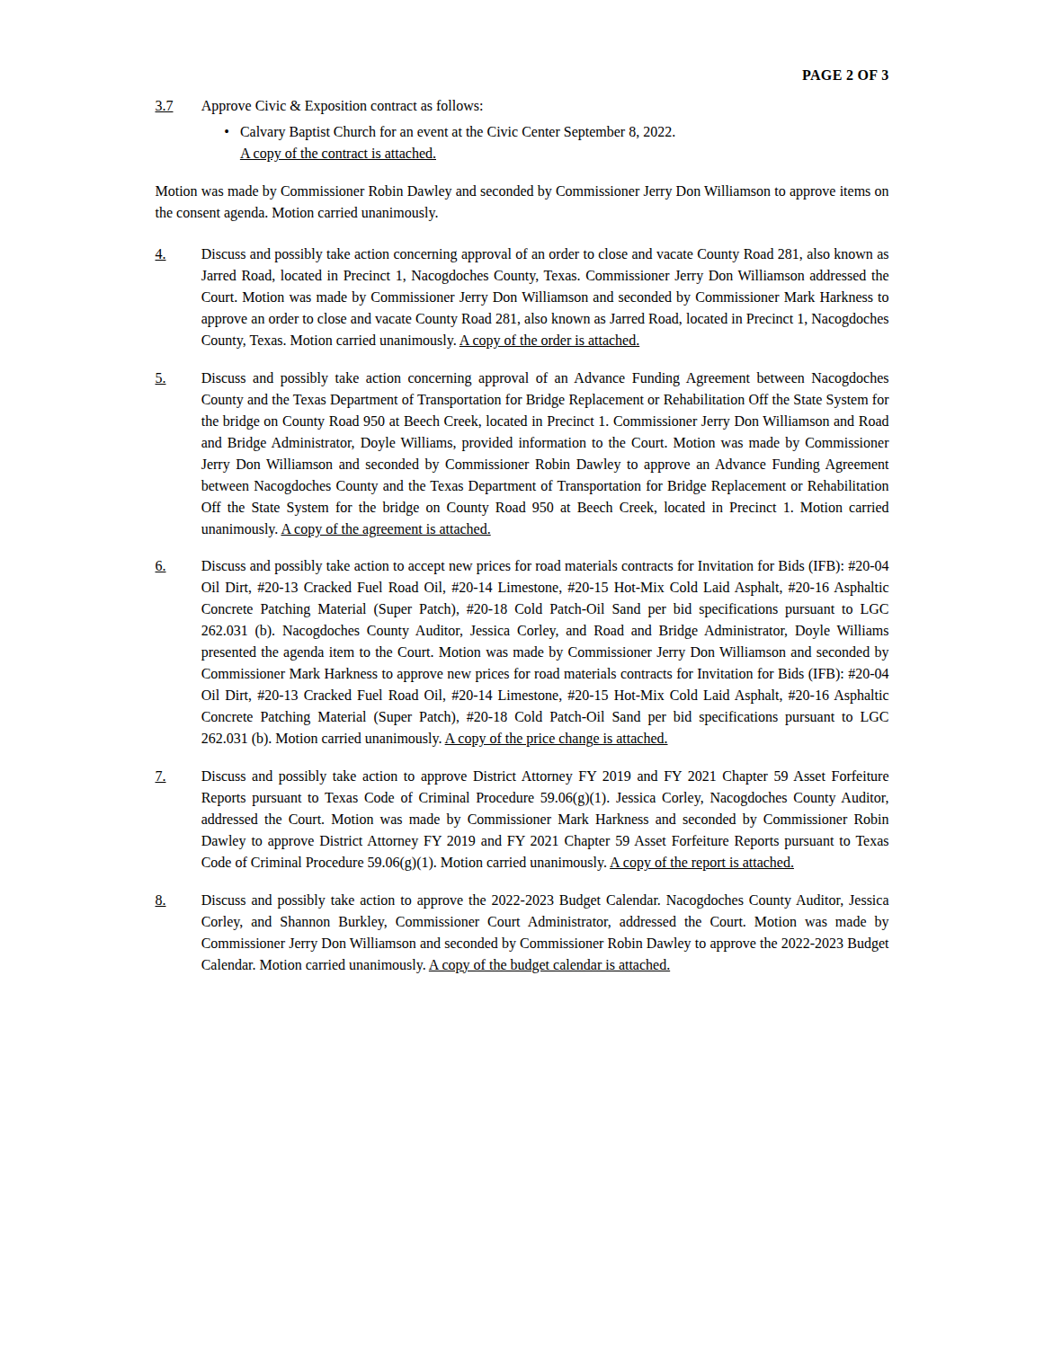PAGE 2 OF 3
3.7 Approve Civic & Exposition contract as follows:
• Calvary Baptist Church for an event at the Civic Center September 8, 2022.
A copy of the contract is attached.
Motion was made by Commissioner Robin Dawley and seconded by Commissioner Jerry Don Williamson to approve items on the consent agenda. Motion carried unanimously.
4. Discuss and possibly take action concerning approval of an order to close and vacate County Road 281, also known as Jarred Road, located in Precinct 1, Nacogdoches County, Texas. Commissioner Jerry Don Williamson addressed the Court. Motion was made by Commissioner Jerry Don Williamson and seconded by Commissioner Mark Harkness to approve an order to close and vacate County Road 281, also known as Jarred Road, located in Precinct 1, Nacogdoches County, Texas. Motion carried unanimously. A copy of the order is attached.
5. Discuss and possibly take action concerning approval of an Advance Funding Agreement between Nacogdoches County and the Texas Department of Transportation for Bridge Replacement or Rehabilitation Off the State System for the bridge on County Road 950 at Beech Creek, located in Precinct 1. Commissioner Jerry Don Williamson and Road and Bridge Administrator, Doyle Williams, provided information to the Court. Motion was made by Commissioner Jerry Don Williamson and seconded by Commissioner Robin Dawley to approve an Advance Funding Agreement between Nacogdoches County and the Texas Department of Transportation for Bridge Replacement or Rehabilitation Off the State System for the bridge on County Road 950 at Beech Creek, located in Precinct 1. Motion carried unanimously. A copy of the agreement is attached.
6. Discuss and possibly take action to accept new prices for road materials contracts for Invitation for Bids (IFB): #20-04 Oil Dirt, #20-13 Cracked Fuel Road Oil, #20-14 Limestone, #20-15 Hot-Mix Cold Laid Asphalt, #20-16 Asphaltic Concrete Patching Material (Super Patch), #20-18 Cold Patch-Oil Sand per bid specifications pursuant to LGC 262.031 (b). Nacogdoches County Auditor, Jessica Corley, and Road and Bridge Administrator, Doyle Williams presented the agenda item to the Court. Motion was made by Commissioner Jerry Don Williamson and seconded by Commissioner Mark Harkness to approve new prices for road materials contracts for Invitation for Bids (IFB): #20-04 Oil Dirt, #20-13 Cracked Fuel Road Oil, #20-14 Limestone, #20-15 Hot-Mix Cold Laid Asphalt, #20-16 Asphaltic Concrete Patching Material (Super Patch), #20-18 Cold Patch-Oil Sand per bid specifications pursuant to LGC 262.031 (b). Motion carried unanimously. A copy of the price change is attached.
7. Discuss and possibly take action to approve District Attorney FY 2019 and FY 2021 Chapter 59 Asset Forfeiture Reports pursuant to Texas Code of Criminal Procedure 59.06(g)(1). Jessica Corley, Nacogdoches County Auditor, addressed the Court. Motion was made by Commissioner Mark Harkness and seconded by Commissioner Robin Dawley to approve District Attorney FY 2019 and FY 2021 Chapter 59 Asset Forfeiture Reports pursuant to Texas Code of Criminal Procedure 59.06(g)(1). Motion carried unanimously. A copy of the report is attached.
8. Discuss and possibly take action to approve the 2022-2023 Budget Calendar. Nacogdoches County Auditor, Jessica Corley, and Shannon Burkley, Commissioner Court Administrator, addressed the Court. Motion was made by Commissioner Jerry Don Williamson and seconded by Commissioner Robin Dawley to approve the 2022-2023 Budget Calendar. Motion carried unanimously. A copy of the budget calendar is attached.